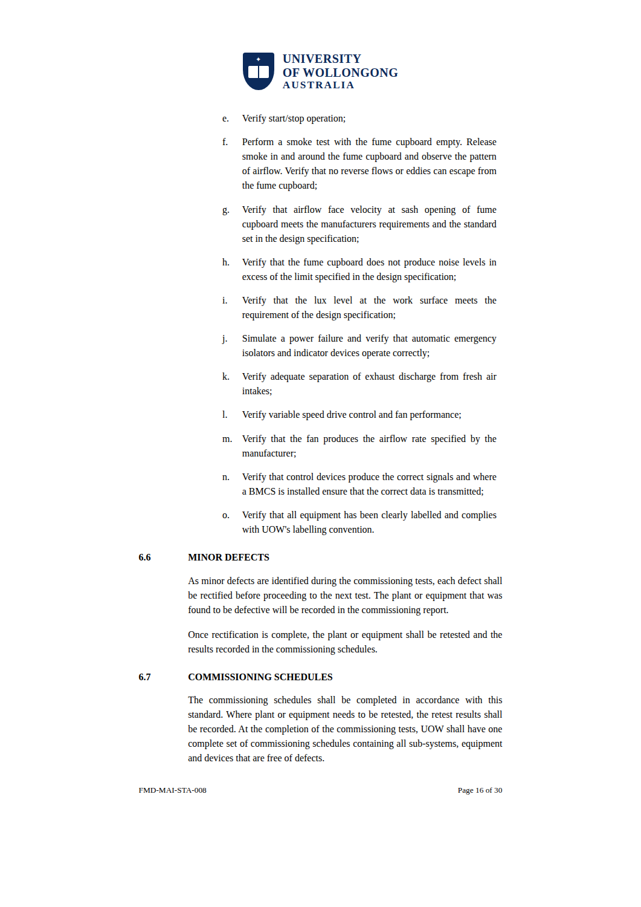✦ UNIVERSITY OF WOLLONGONG AUSTRALIA
e. Verify start/stop operation;
f. Perform a smoke test with the fume cupboard empty. Release smoke in and around the fume cupboard and observe the pattern of airflow. Verify that no reverse flows or eddies can escape from the fume cupboard;
g. Verify that airflow face velocity at sash opening of fume cupboard meets the manufacturers requirements and the standard set in the design specification;
h. Verify that the fume cupboard does not produce noise levels in excess of the limit specified in the design specification;
i. Verify that the lux level at the work surface meets the requirement of the design specification;
j. Simulate a power failure and verify that automatic emergency isolators and indicator devices operate correctly;
k. Verify adequate separation of exhaust discharge from fresh air intakes;
l. Verify variable speed drive control and fan performance;
m. Verify that the fan produces the airflow rate specified by the manufacturer;
n. Verify that control devices produce the correct signals and where a BMCS is installed ensure that the correct data is transmitted;
o. Verify that all equipment has been clearly labelled and complies with UOW's labelling convention.
6.6
Minor Defects
As minor defects are identified during the commissioning tests, each defect shall be rectified before proceeding to the next test. The plant or equipment that was found to be defective will be recorded in the commissioning report.
Once rectification is complete, the plant or equipment shall be retested and the results recorded in the commissioning schedules.
6.7
Commissioning Schedules
The commissioning schedules shall be completed in accordance with this standard. Where plant or equipment needs to be retested, the retest results shall be recorded. At the completion of the commissioning tests, UOW shall have one complete set of commissioning schedules containing all sub-systems, equipment and devices that are free of defects.
FMD-MAI-STA-008 Page 16 of 30